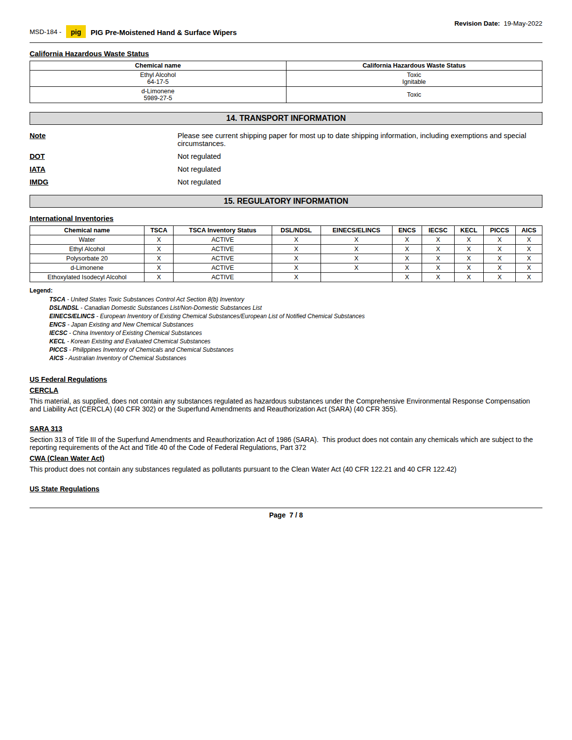Revision Date: 19-May-2022
MSD-184 - pig PIG Pre-Moistened Hand & Surface Wipers
California Hazardous Waste Status
| Chemical name | California Hazardous Waste Status |
| --- | --- |
| Ethyl Alcohol 64-17-5 | Toxic Ignitable |
| d-Limonene 5989-27-5 | Toxic |
14. TRANSPORT INFORMATION
Note
Please see current shipping paper for most up to date shipping information, including exemptions and special circumstances.
DOT
Not regulated
IATA
Not regulated
IMDG
Not regulated
15. REGULATORY INFORMATION
International Inventories
| Chemical name | TSCA | TSCA Inventory Status | DSL/NDSL | EINECS/ELINCS | ENCS | IECSC | KECL | PICCS | AICS |
| --- | --- | --- | --- | --- | --- | --- | --- | --- | --- |
| Water | X | ACTIVE | X | X | X | X | X | X | X |
| Ethyl Alcohol | X | ACTIVE | X | X | X | X | X | X | X |
| Polysorbate 20 | X | ACTIVE | X | X | X | X | X | X | X |
| d-Limonene | X | ACTIVE | X | X | X | X | X | X | X |
| Ethoxylated Isodecyl Alcohol | X | ACTIVE | X | | X | X | X | X | X |
Legend:
TSCA - United States Toxic Substances Control Act Section 8(b) Inventory
DSL/NDSL - Canadian Domestic Substances List/Non-Domestic Substances List
EINECS/ELINCS - European Inventory of Existing Chemical Substances/European List of Notified Chemical Substances
ENCS - Japan Existing and New Chemical Substances
IECSC - China Inventory of Existing Chemical Substances
KECL - Korean Existing and Evaluated Chemical Substances
PICCS - Philippines Inventory of Chemicals and Chemical Substances
AICS - Australian Inventory of Chemical Substances
US Federal Regulations
CERCLA
This material, as supplied, does not contain any substances regulated as hazardous substances under the Comprehensive Environmental Response Compensation and Liability Act (CERCLA) (40 CFR 302) or the Superfund Amendments and Reauthorization Act (SARA) (40 CFR 355).
SARA 313
Section 313 of Title III of the Superfund Amendments and Reauthorization Act of 1986 (SARA). This product does not contain any chemicals which are subject to the reporting requirements of the Act and Title 40 of the Code of Federal Regulations, Part 372
CWA (Clean Water Act)
This product does not contain any substances regulated as pollutants pursuant to the Clean Water Act (40 CFR 122.21 and 40 CFR 122.42)
US State Regulations
Page 7 / 8